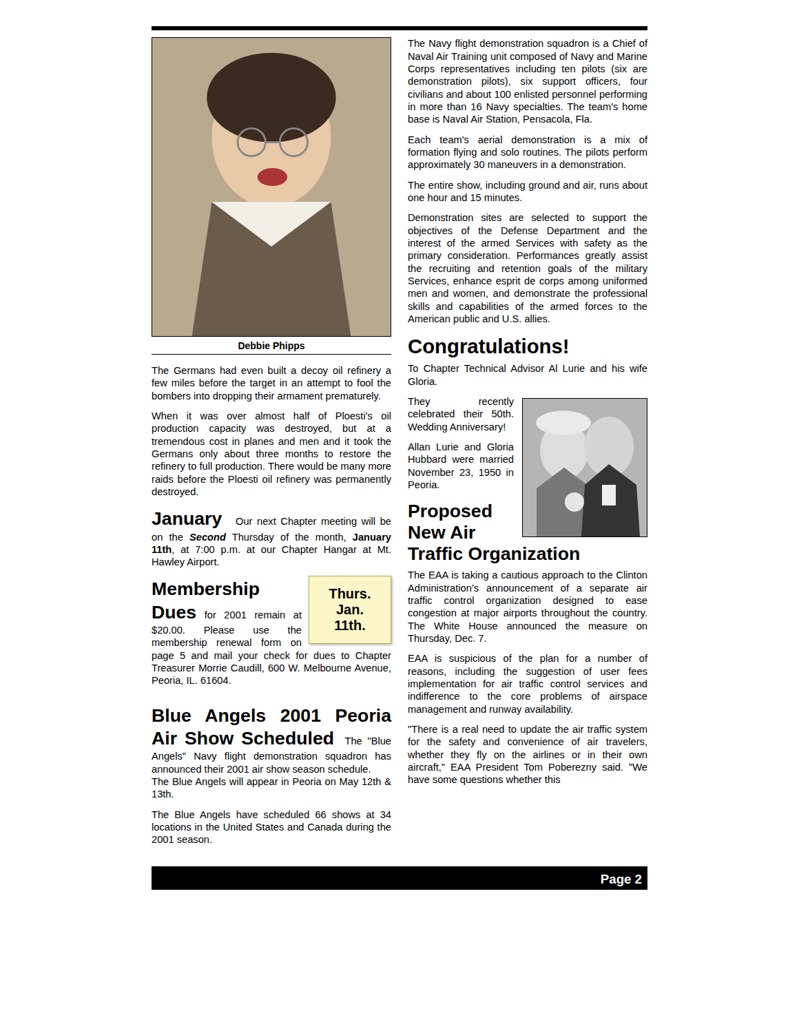Debbie Phipps
The Germans had even built a decoy oil refinery a few miles before the target in an attempt to fool the bombers into dropping their armament prematurely.
When it was over almost half of Ploesti's oil production capacity was destroyed, but at a tremendous cost in planes and men and it took the Germans only about three months to restore the refinery to full production. There would be many more raids before the Ploesti oil refinery was permanently destroyed.
January Our next Chapter meeting will be on the Second Thursday of the month, January 11th, at 7:00 p.m. at our Chapter Hangar at Mt. Hawley Airport.
Thurs.
Jan.
11th.
Membership Dues for 2001 remain at $20.00. Please use the membership renewal form on page 5 and mail your check for dues to Chapter Treasurer Morrie Caudill, 600 W. Melbourne Avenue, Peoria, IL. 61604.
Blue Angels 2001 Peoria Air Show Scheduled The "Blue Angels" Navy flight demonstration squadron has announced their 2001 air show season schedule.
The Blue Angels will appear in Peoria on May 12th & 13th.
The Blue Angels have scheduled 66 shows at 34 locations in the United States and Canada during the 2001 season.
The Navy flight demonstration squadron is a Chief of Naval Air Training unit composed of Navy and Marine Corps representatives including ten pilots (six are demonstration pilots), six support officers, four civilians and about 100 enlisted personnel performing in more than 16 Navy specialties. The team's home base is Naval Air Station, Pensacola, Fla.
Each team's aerial demonstration is a mix of formation flying and solo routines. The pilots perform approximately 30 maneuvers in a demonstration.
The entire show, including ground and air, runs about one hour and 15 minutes.
Demonstration sites are selected to support the objectives of the Defense Department and the interest of the armed Services with safety as the primary consideration. Performances greatly assist the recruiting and retention goals of the military Services, enhance esprit de corps among uniformed men and women, and demonstrate the professional skills and capabilities of the armed forces to the American public and U.S. allies.
Congratulations!
To Chapter Technical Advisor Al Lurie and his wife Gloria.
They recently celebrated their 50th. Wedding Anniversary!
Allan Lurie and Gloria Hubbard were married November 23, 1950 in Peoria.
Proposed New Air Traffic Organization
The EAA is taking a cautious approach to the Clinton Administration’s announcement of a separate air traffic control organization designed to ease congestion at major airports throughout the country. The White House announced the measure on Thursday, Dec. 7.
EAA is suspicious of the plan for a number of reasons, including the suggestion of user fees implementation for air traffic control services and indifference to the core problems of airspace management and runway availability.
"There is a real need to update the air traffic system for the safety and convenience of air travelers, whether they fly on the airlines or in their own aircraft," EAA President Tom Poberezny said. "We have some questions whether this
Page 2